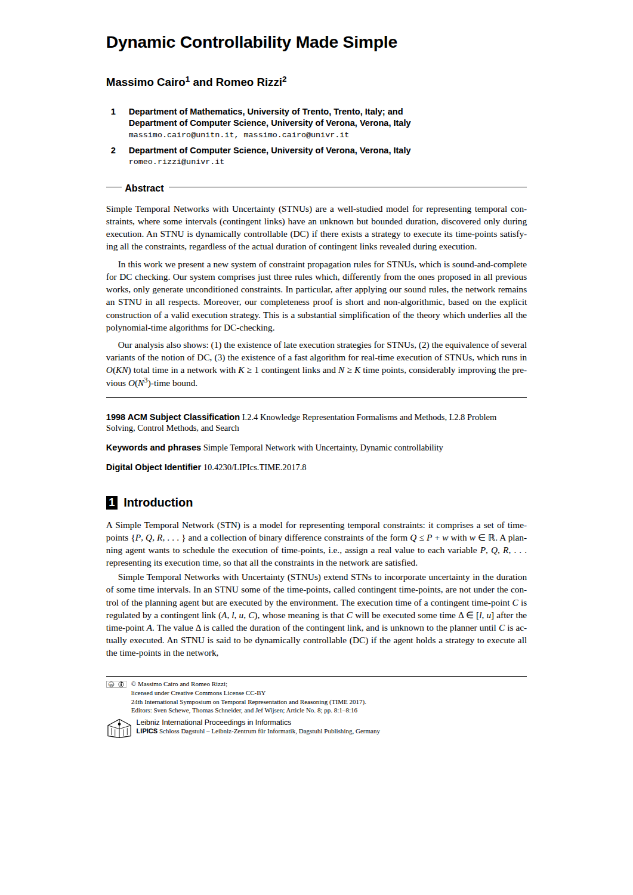Dynamic Controllability Made Simple
Massimo Cairo1 and Romeo Rizzi2
1 Department of Mathematics, University of Trento, Trento, Italy; and
Department of Computer Science, University of Verona, Verona, Italy massimo.cairo@unitn.it, massimo.cairo@univr.it
2 Department of Computer Science, University of Verona, Verona, Italy romeo.rizzi@univr.it
Abstract
Simple Temporal Networks with Uncertainty (STNUs) are a well-studied model for representing temporal constraints, where some intervals (contingent links) have an unknown but bounded duration, discovered only during execution. An STNU is dynamically controllable (DC) if there exists a strategy to execute its time-points satisfying all the constraints, regardless of the actual duration of contingent links revealed during execution.
In this work we present a new system of constraint propagation rules for STNUs, which is sound-and-complete for DC checking. Our system comprises just three rules which, differently from the ones proposed in all previous works, only generate unconditioned constraints. In particular, after applying our sound rules, the network remains an STNU in all respects. Moreover, our completeness proof is short and non-algorithmic, based on the explicit construction of a valid execution strategy. This is a substantial simplification of the theory which underlies all the polynomial-time algorithms for DC-checking.
Our analysis also shows: (1) the existence of late execution strategies for STNUs, (2) the equivalence of several variants of the notion of DC, (3) the existence of a fast algorithm for real-time execution of STNUs, which runs in O(KN) total time in a network with K ≥ 1 contingent links and N ≥ K time points, considerably improving the previous O(N3)-time bound.
1998 ACM Subject Classification I.2.4 Knowledge Representation Formalisms and Methods, I.2.8 Problem Solving, Control Methods, and Search
Keywords and phrases Simple Temporal Network with Uncertainty, Dynamic controllability
Digital Object Identifier 10.4230/LIPIcs.TIME.2017.8
1 Introduction
A Simple Temporal Network (STN) is a model for representing temporal constraints: it comprises a set of time-points {P, Q, R, . . . } and a collection of binary difference constraints of the form Q ≤ P + w with w ∈ ℝ. A planning agent wants to schedule the execution of time-points, i.e., assign a real value to each variable P, Q, R, . . . representing its execution time, so that all the constraints in the network are satisfied.
Simple Temporal Networks with Uncertainty (STNUs) extend STNs to incorporate uncertainty in the duration of some time intervals. In an STNU some of the time-points, called contingent time-points, are not under the control of the planning agent but are executed by the environment. The execution time of a contingent time-point C is regulated by a contingent link (A, l, u, C), whose meaning is that C will be executed some time Δ ∈ [l, u] after the time-point A. The value Δ is called the duration of the contingent link, and is unknown to the planner until C is actually executed. An STNU is said to be dynamically controllable (DC) if the agent holds a strategy to execute all the time-points in the network,
cc
© Massimo Cairo and Romeo Rizzi;
licensed under Creative Commons License CC-BY
24th International Symposium on Temporal Representation and Reasoning (TIME 2017).
Editors: Sven Schewe, Thomas Schneider, and Jef Wijsen; Article No. 8; pp. 8:1–8:16
Leibniz International Proceedings in Informatics
LIPICS Schloss Dagstuhl – Leibniz-Zentrum für Informatik, Dagstuhl Publishing, Germany